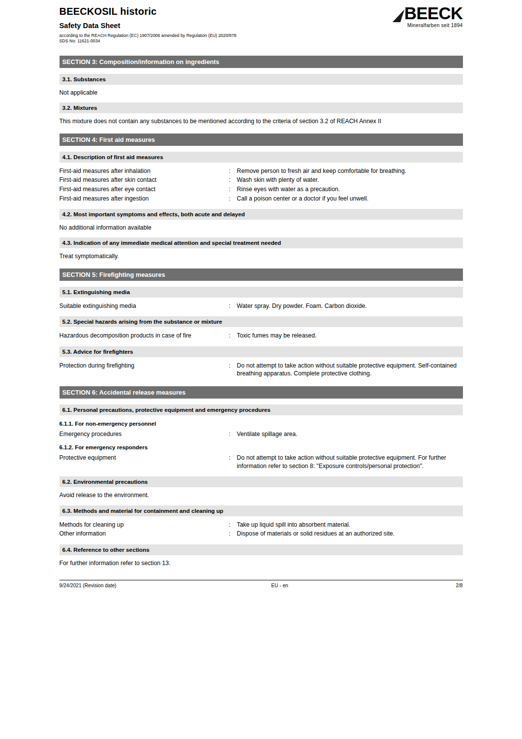BEECKOSIL historic
Safety Data Sheet
according to the REACH Regulation (EC) 1907/2006 amended by Regulation (EU) 2020/878
SDS No: 11621-0034
BEECK
Mineralfarben seit 1894
SECTION 3: Composition/information on ingredients
3.1. Substances
Not applicable
3.2. Mixtures
This mixture does not contain any substances to be mentioned according to the criteria of section 3.2 of REACH Annex II
SECTION 4: First aid measures
4.1. Description of first aid measures
| First-aid measures after inhalation | : | Remove person to fresh air and keep comfortable for breathing. |
| First-aid measures after skin contact | : | Wash skin with plenty of water. |
| First-aid measures after eye contact | : | Rinse eyes with water as a precaution. |
| First-aid measures after ingestion | : | Call a poison center or a doctor if you feel unwell. |
4.2. Most important symptoms and effects, both acute and delayed
No additional information available
4.3. Indication of any immediate medical attention and special treatment needed
Treat symptomatically.
SECTION 5: Firefighting measures
5.1. Extinguishing media
| Suitable extinguishing media | : | Water spray. Dry powder. Foam. Carbon dioxide. |
5.2. Special hazards arising from the substance or mixture
| Hazardous decomposition products in case of fire | : | Toxic fumes may be released. |
5.3. Advice for firefighters
| Protection during firefighting | : | Do not attempt to take action without suitable protective equipment. Self-contained breathing apparatus. Complete protective clothing. |
SECTION 6: Accidental release measures
6.1. Personal precautions, protective equipment and emergency procedures
6.1.1. For non-emergency personnel
| Emergency procedures | : | Ventilate spillage area. |
6.1.2. For emergency responders
| Protective equipment | : | Do not attempt to take action without suitable protective equipment. For further information refer to section 8: "Exposure controls/personal protection". |
6.2. Environmental precautions
Avoid release to the environment.
6.3. Methods and material for containment and cleaning up
| Methods for cleaning up | : | Take up liquid spill into absorbent material. |
| Other information | : | Dispose of materials or solid residues at an authorized site. |
6.4. Reference to other sections
For further information refer to section 13.
9/24/2021 (Revision date)
EU - en
2/8